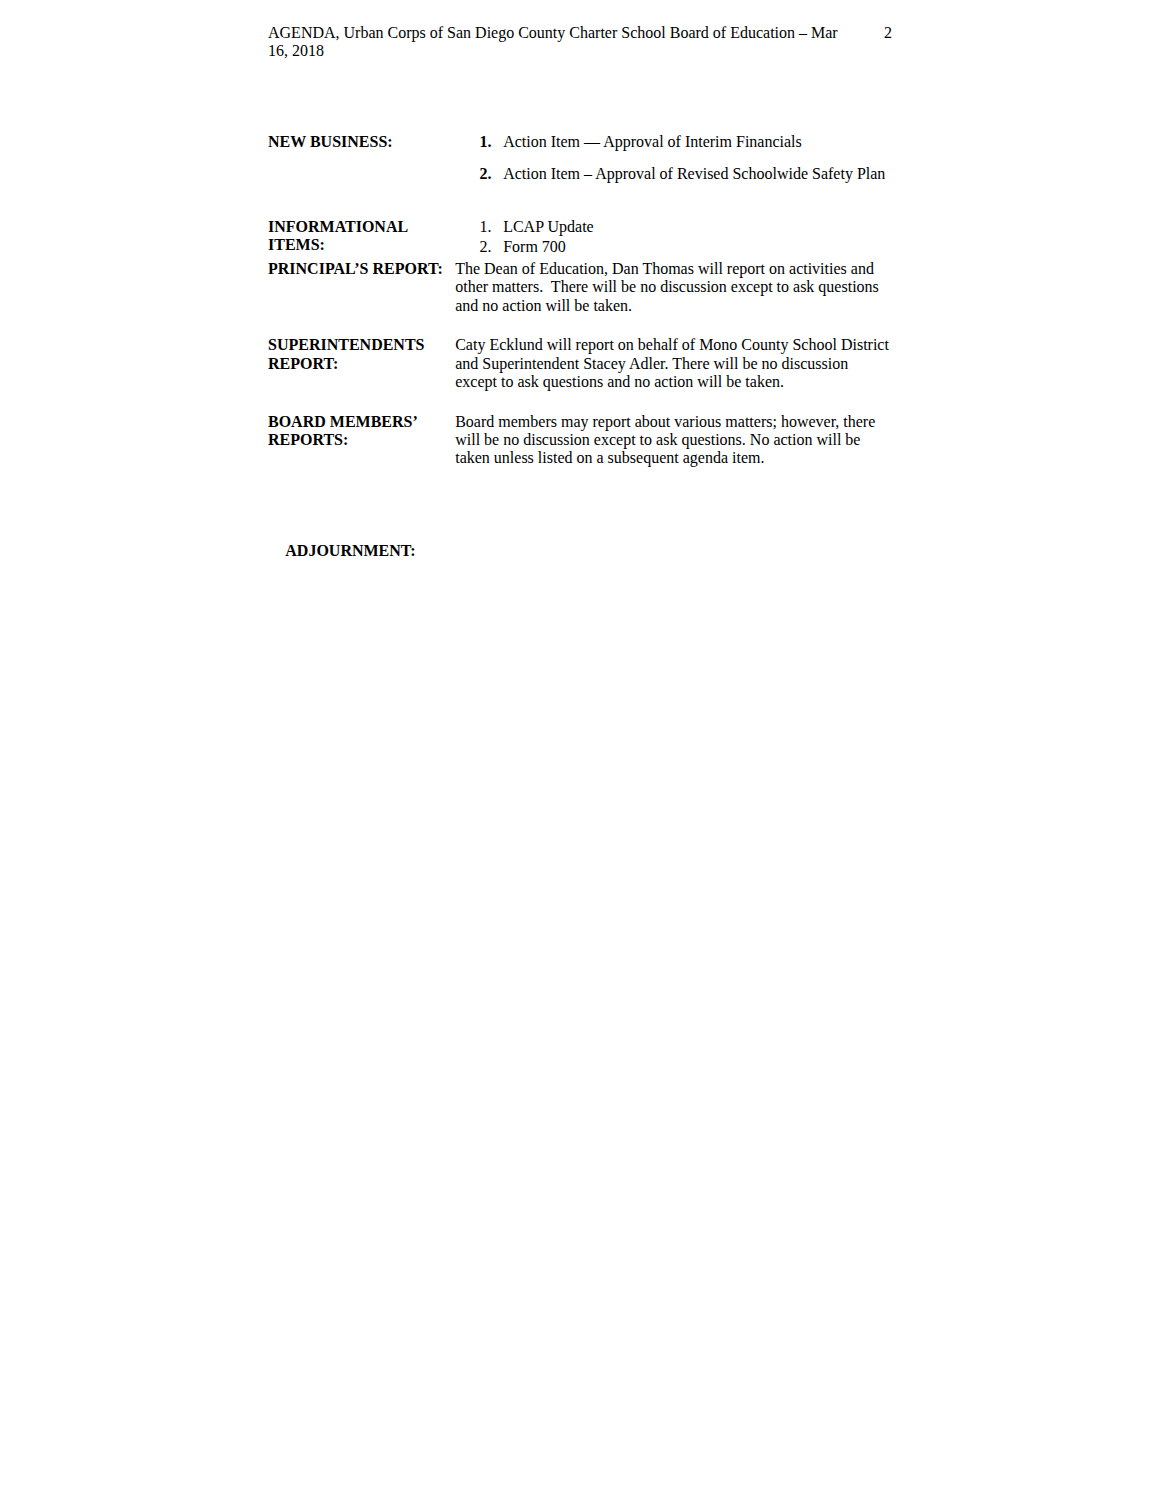AGENDA, Urban Corps of San Diego County Charter School Board of Education – Mar 16, 2018
2
| NEW BUSINESS: | Action Item — Approval of Interim Financials Action Item – Approval of Revised Schoolwide Safety Plan |
| INFORMATIONAL ITEMS: | LCAP Update Form 700 |
| PRINCIPAL’S REPORT: | The Dean of Education, Dan Thomas will report on activities and other matters. There will be no discussion except to ask questions and no action will be taken. |
| SUPERINTENDENTS REPORT: | Caty Ecklund will report on behalf of Mono County School District and Superintendent Stacey Adler. There will be no discussion except to ask questions and no action will be taken. |
| BOARD MEMBERS’ REPORTS: | Board members may report about various matters; however, there will be no discussion except to ask questions. No action will be taken unless listed on a subsequent agenda item. |
ADJOURNMENT: